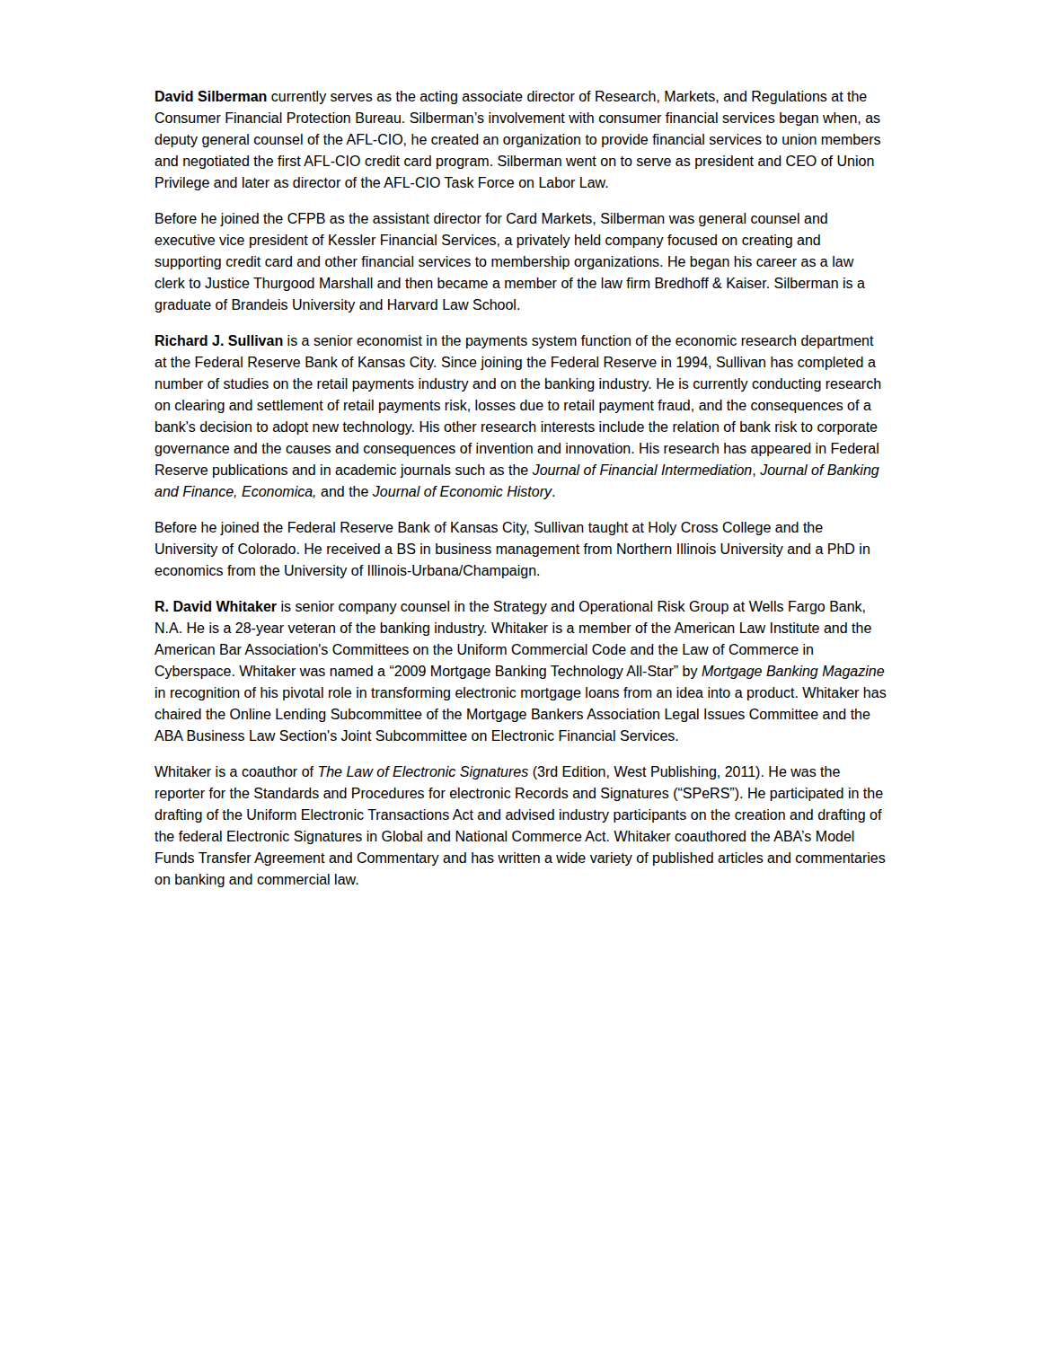David Silberman currently serves as the acting associate director of Research, Markets, and Regulations at the Consumer Financial Protection Bureau. Silberman’s involvement with consumer financial services began when, as deputy general counsel of the AFL-CIO, he created an organization to provide financial services to union members and negotiated the first AFL-CIO credit card program. Silberman went on to serve as president and CEO of Union Privilege and later as director of the AFL-CIO Task Force on Labor Law.
Before he joined the CFPB as the assistant director for Card Markets, Silberman was general counsel and executive vice president of Kessler Financial Services, a privately held company focused on creating and supporting credit card and other financial services to membership organizations. He began his career as a law clerk to Justice Thurgood Marshall and then became a member of the law firm Bredhoff & Kaiser. Silberman is a graduate of Brandeis University and Harvard Law School.
Richard J. Sullivan is a senior economist in the payments system function of the economic research department at the Federal Reserve Bank of Kansas City. Since joining the Federal Reserve in 1994, Sullivan has completed a number of studies on the retail payments industry and on the banking industry. He is currently conducting research on clearing and settlement of retail payments risk, losses due to retail payment fraud, and the consequences of a bank's decision to adopt new technology. His other research interests include the relation of bank risk to corporate governance and the causes and consequences of invention and innovation. His research has appeared in Federal Reserve publications and in academic journals such as the Journal of Financial Intermediation, Journal of Banking and Finance, Economica, and the Journal of Economic History.
Before he joined the Federal Reserve Bank of Kansas City, Sullivan taught at Holy Cross College and the University of Colorado. He received a BS in business management from Northern Illinois University and a PhD in economics from the University of Illinois-Urbana/Champaign.
R. David Whitaker is senior company counsel in the Strategy and Operational Risk Group at Wells Fargo Bank, N.A. He is a 28-year veteran of the banking industry. Whitaker is a member of the American Law Institute and the American Bar Association's Committees on the Uniform Commercial Code and the Law of Commerce in Cyberspace. Whitaker was named a “2009 Mortgage Banking Technology All-Star” by Mortgage Banking Magazine in recognition of his pivotal role in transforming electronic mortgage loans from an idea into a product. Whitaker has chaired the Online Lending Subcommittee of the Mortgage Bankers Association Legal Issues Committee and the ABA Business Law Section's Joint Subcommittee on Electronic Financial Services.
Whitaker is a coauthor of The Law of Electronic Signatures (3rd Edition, West Publishing, 2011). He was the reporter for the Standards and Procedures for electronic Records and Signatures (“SPeRS”). He participated in the drafting of the Uniform Electronic Transactions Act and advised industry participants on the creation and drafting of the federal Electronic Signatures in Global and National Commerce Act. Whitaker coauthored the ABA’s Model Funds Transfer Agreement and Commentary and has written a wide variety of published articles and commentaries on banking and commercial law.